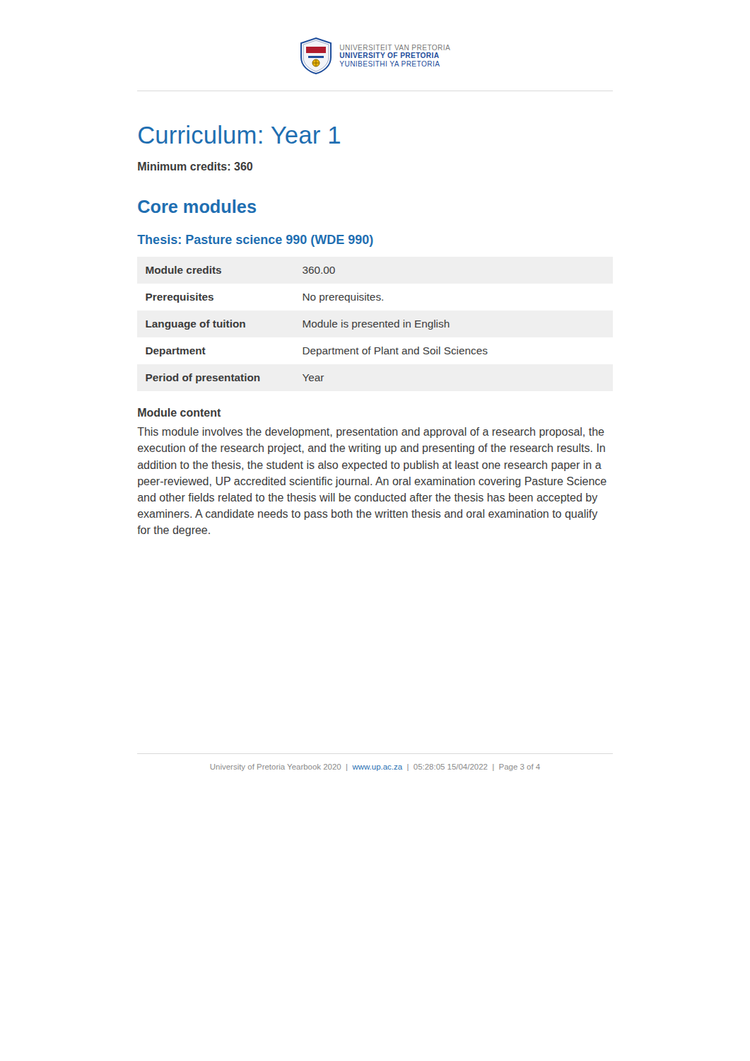UNIVERSITEIT VAN PRETORIA UNIVERSITY OF PRETORIA YUNIBESITHI YA PRETORIA
Curriculum: Year 1
Minimum credits: 360
Core modules
Thesis: Pasture science 990 (WDE 990)
| Module credits | 360.00 |
| Prerequisites | No prerequisites. |
| Language of tuition | Module is presented in English |
| Department | Department of Plant and Soil Sciences |
| Period of presentation | Year |
Module content
This module involves the development, presentation and approval of a research proposal, the execution of the research project, and the writing up and presenting of the research results. In addition to the thesis, the student is also expected to publish at least one research paper in a peer-reviewed, UP accredited scientific journal. An oral examination covering Pasture Science and other fields related to the thesis will be conducted after the thesis has been accepted by examiners. A candidate needs to pass both the written thesis and oral examination to qualify for the degree.
University of Pretoria Yearbook 2020 | www.up.ac.za | 05:28:05 15/04/2022 | Page 3 of 4